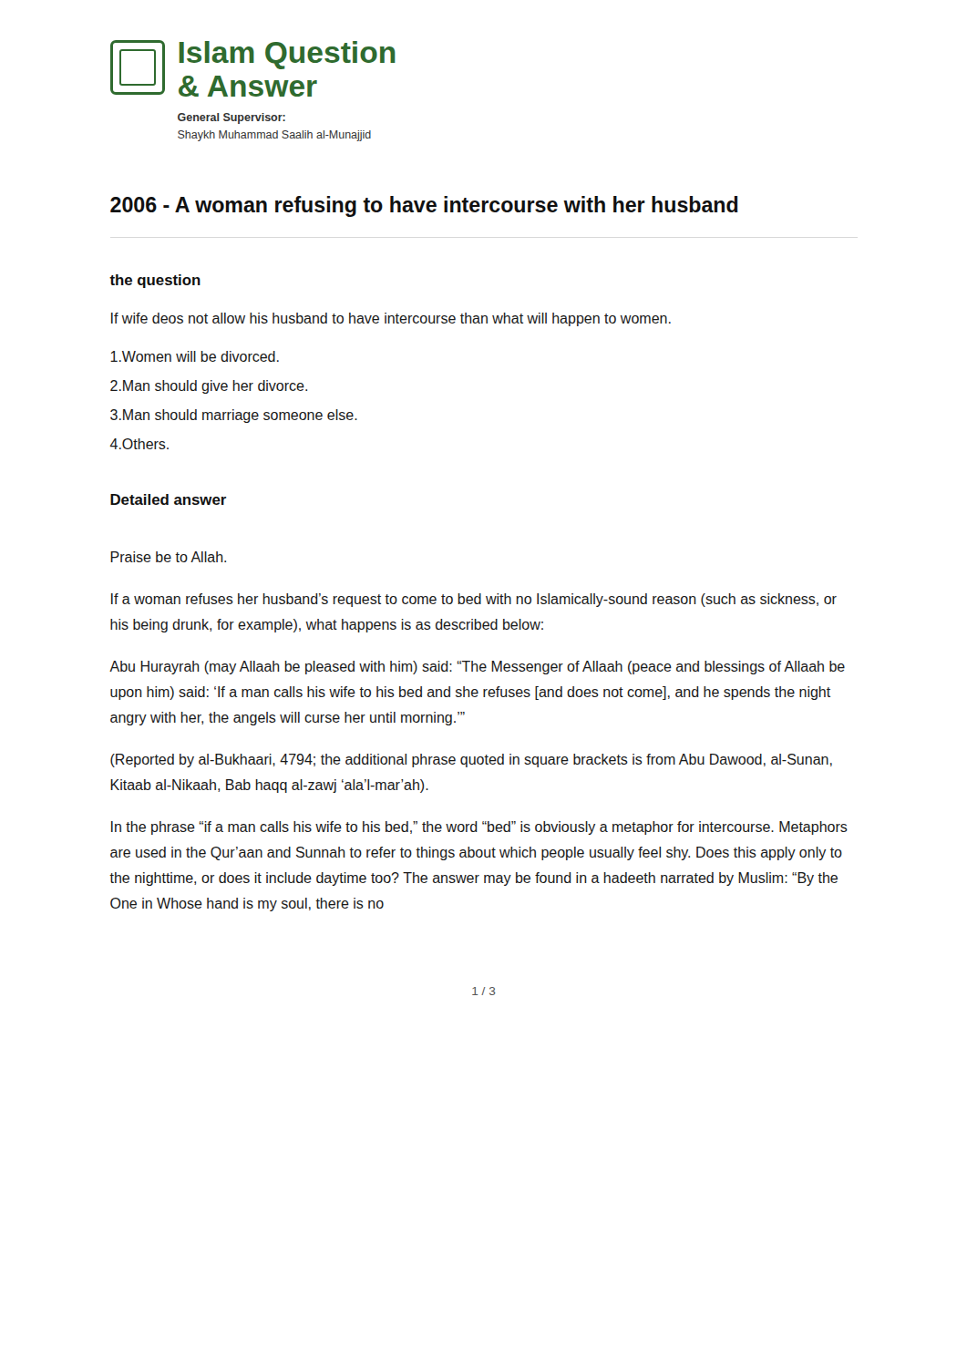Islam Question
& Answer
General Supervisor:
Shaykh Muhammad Saalih al-Munajjid
2006 - A woman refusing to have intercourse with her husband
the question
If wife deos not allow his husband to have intercourse than what will happen to women.
1.Women will be divorced.
2.Man should give her divorce.
3.Man should marriage someone else.
4.Others.
Detailed answer
Praise be to Allah.
If a woman refuses her husband’s request to come to bed with no Islamically-sound reason (such as sickness, or his being drunk, for example), what happens is as described below:
Abu Hurayrah (may Allaah be pleased with him) said: “The Messenger of Allaah (peace and blessings of Allaah be upon him) said: ‘If a man calls his wife to his bed and she refuses [and does not come], and he spends the night angry with her, the angels will curse her until morning.’”
(Reported by al-Bukhaari, 4794; the additional phrase quoted in square brackets is from Abu Dawood, al-Sunan, Kitaab al-Nikaah, Bab haqq al-zawj ‘ala’l-mar’ah).
In the phrase “if a man calls his wife to his bed,” the word “bed” is obviously a metaphor for intercourse. Metaphors are used in the Qur’aan and Sunnah to refer to things about which people usually feel shy. Does this apply only to the nighttime, or does it include daytime too? The answer may be found in a hadeeth narrated by Muslim: “By the One in Whose hand is my soul, there is no
1 / 3